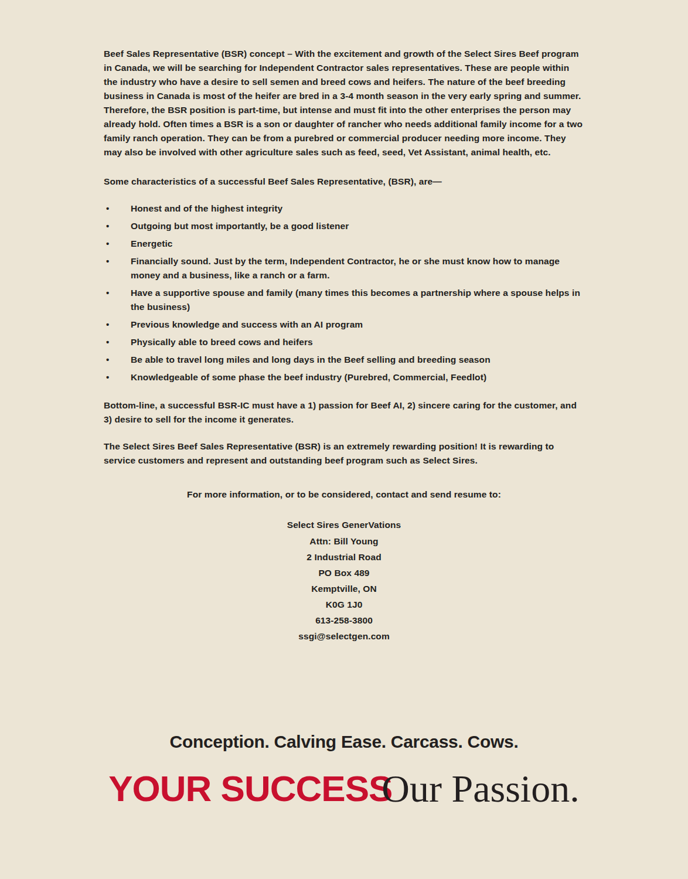Beef Sales Representative (BSR) concept – With the excitement and growth of the Select Sires Beef program in Canada, we will be searching for Independent Contractor sales representatives. These are people within the industry who have a desire to sell semen and breed cows and heifers. The nature of the beef breeding business in Canada is most of the heifer are bred in a 3-4 month season in the very early spring and summer. Therefore, the BSR position is part-time, but intense and must fit into the other enterprises the person may already hold. Often times a BSR is a son or daughter of rancher who needs additional family income for a two family ranch operation. They can be from a purebred or commercial producer needing more income. They may also be involved with other agriculture sales such as feed, seed, Vet Assistant, animal health, etc.
Some characteristics of a successful Beef Sales Representative, (BSR), are—
Honest and of the highest integrity
Outgoing but most importantly, be a good listener
Energetic
Financially sound. Just by the term, Independent Contractor, he or she must know how to manage money and a business, like a ranch or a farm.
Have a supportive spouse and family (many times this becomes a partnership where a spouse helps in the business)
Previous knowledge and success with an AI program
Physically able to breed cows and heifers
Be able to travel long miles and long days in the Beef selling and breeding season
Knowledgeable of some phase the beef industry (Purebred, Commercial, Feedlot)
Bottom-line, a successful BSR-IC must have a 1) passion for Beef AI, 2) sincere caring for the customer, and 3) desire to sell for the income it generates.
The Select Sires Beef Sales Representative (BSR) is an extremely rewarding position! It is rewarding to service customers and represent and outstanding beef program such as Select Sires.
For more information, or to be considered, contact and send resume to:
Select Sires GenerVations
Attn: Bill Young
2 Industrial Road
PO Box 489
Kemptville, ON
K0G 1J0
613-258-3800
ssgi@selectgen.com
Conception. Calving Ease. Carcass. Cows.
Your Success Our Passion.